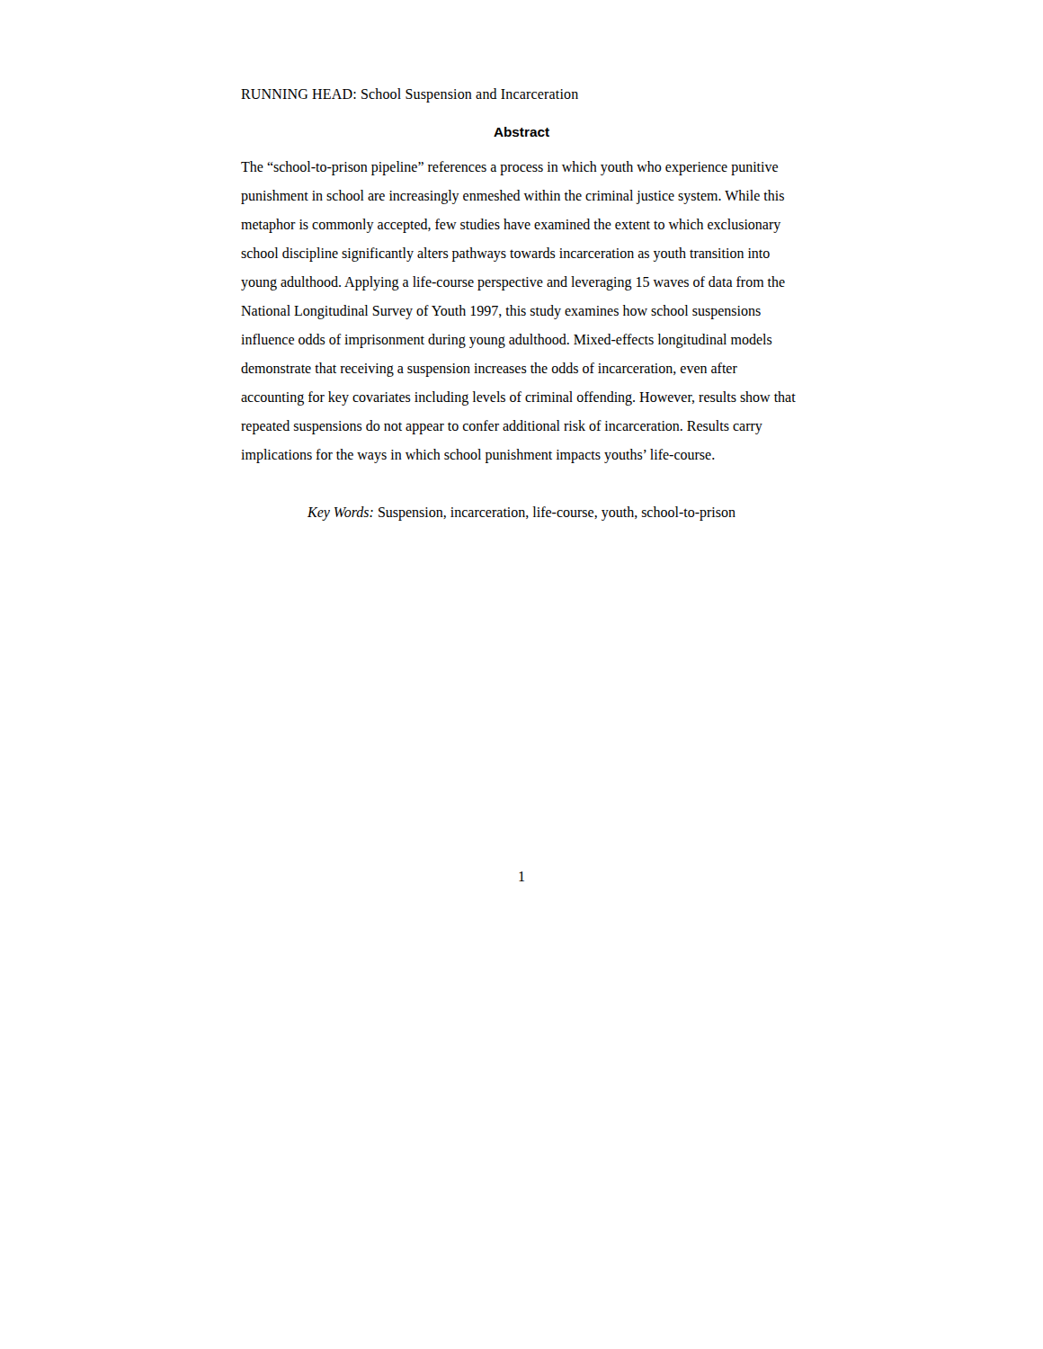RUNNING HEAD: School Suspension and Incarceration
Abstract
The “school-to-prison pipeline” references a process in which youth who experience punitive punishment in school are increasingly enmeshed within the criminal justice system. While this metaphor is commonly accepted, few studies have examined the extent to which exclusionary school discipline significantly alters pathways towards incarceration as youth transition into young adulthood. Applying a life-course perspective and leveraging 15 waves of data from the National Longitudinal Survey of Youth 1997, this study examines how school suspensions influence odds of imprisonment during young adulthood. Mixed-effects longitudinal models demonstrate that receiving a suspension increases the odds of incarceration, even after accounting for key covariates including levels of criminal offending. However, results show that repeated suspensions do not appear to confer additional risk of incarceration. Results carry implications for the ways in which school punishment impacts youths’ life-course.
Key Words: Suspension, incarceration, life-course, youth, school-to-prison
1